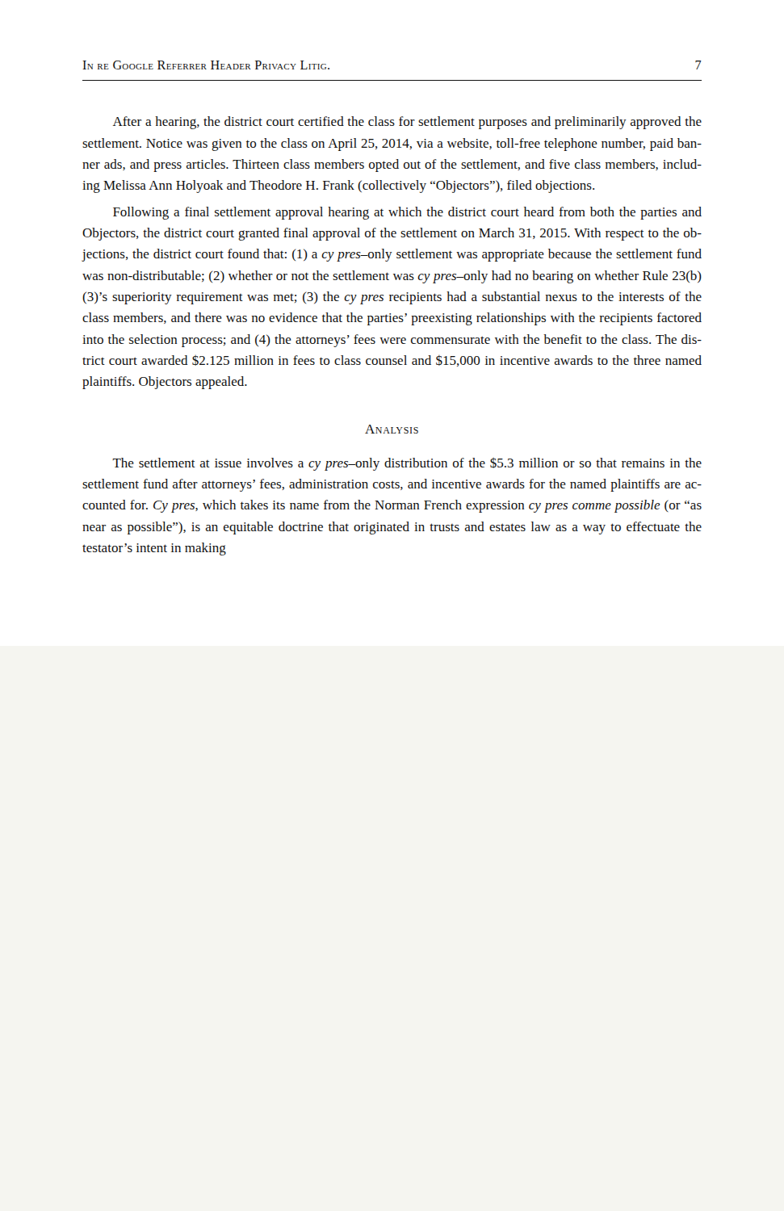In re Google Referrer Header Privacy Litig. 7
After a hearing, the district court certified the class for settlement purposes and preliminarily approved the settlement. Notice was given to the class on April 25, 2014, via a website, toll-free telephone number, paid banner ads, and press articles. Thirteen class members opted out of the settlement, and five class members, including Melissa Ann Holyoak and Theodore H. Frank (collectively “Objectors”), filed objections.
Following a final settlement approval hearing at which the district court heard from both the parties and Objectors, the district court granted final approval of the settlement on March 31, 2015. With respect to the objections, the district court found that: (1) a cy pres–only settlement was appropriate because the settlement fund was non-distributable; (2) whether or not the settlement was cy pres–only had no bearing on whether Rule 23(b)(3)’s superiority requirement was met; (3) the cy pres recipients had a substantial nexus to the interests of the class members, and there was no evidence that the parties’ preexisting relationships with the recipients factored into the selection process; and (4) the attorneys’ fees were commensurate with the benefit to the class. The district court awarded $2.125 million in fees to class counsel and $15,000 in incentive awards to the three named plaintiffs. Objectors appealed.
Analysis
The settlement at issue involves a cy pres–only distribution of the $5.3 million or so that remains in the settlement fund after attorneys’ fees, administration costs, and incentive awards for the named plaintiffs are accounted for. Cy pres, which takes its name from the Norman French expression cy pres comme possible (or “as near as possible”), is an equitable doctrine that originated in trusts and estates law as a way to effectuate the testator’s intent in making